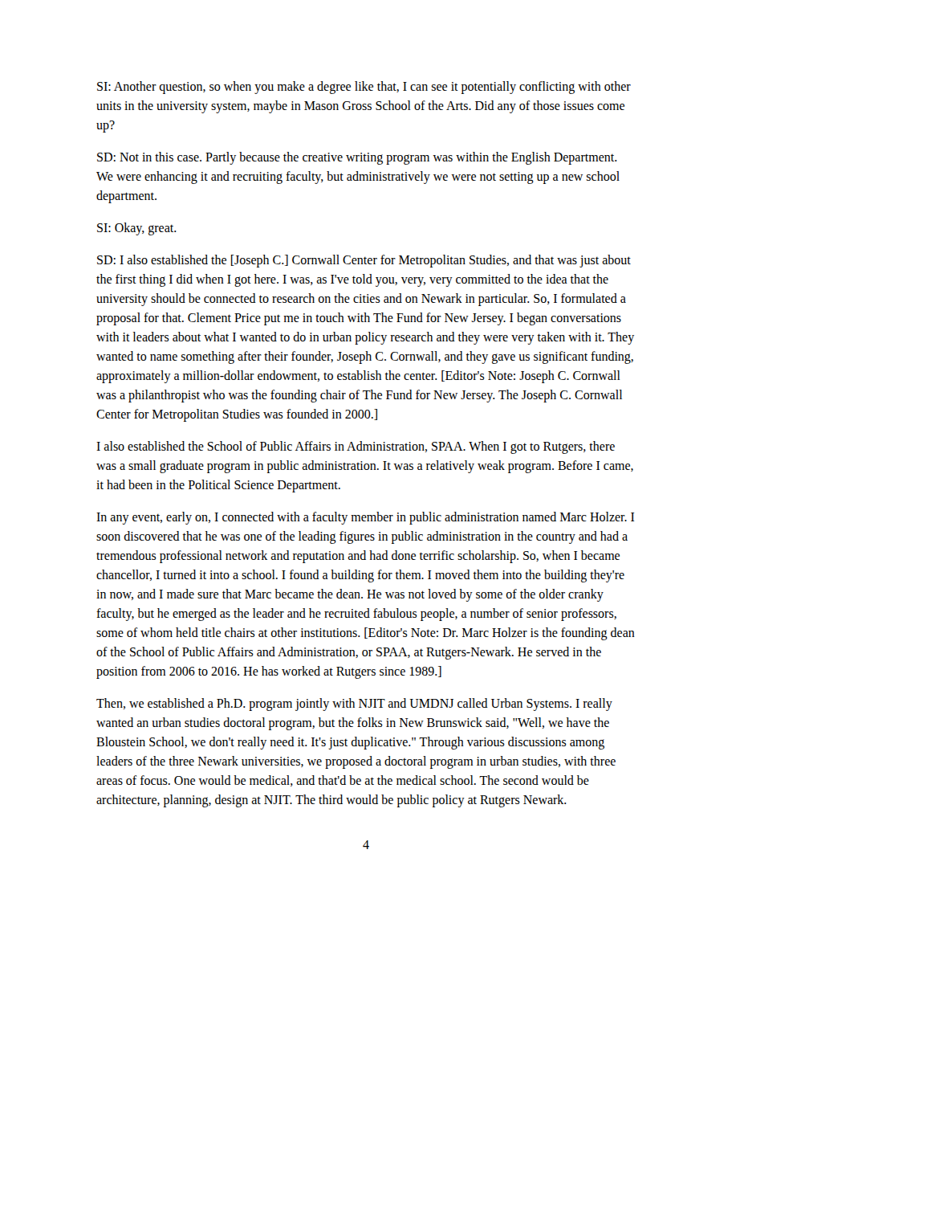SI: Another question, so when you make a degree like that, I can see it potentially conflicting with other units in the university system, maybe in Mason Gross School of the Arts. Did any of those issues come up?
SD: Not in this case. Partly because the creative writing program was within the English Department. We were enhancing it and recruiting faculty, but administratively we were not setting up a new school department.
SI: Okay, great.
SD: I also established the [Joseph C.] Cornwall Center for Metropolitan Studies, and that was just about the first thing I did when I got here. I was, as I've told you, very, very committed to the idea that the university should be connected to research on the cities and on Newark in particular. So, I formulated a proposal for that. Clement Price put me in touch with The Fund for New Jersey. I began conversations with it leaders about what I wanted to do in urban policy research and they were very taken with it. They wanted to name something after their founder, Joseph C. Cornwall, and they gave us significant funding, approximately a million-dollar endowment, to establish the center. [Editor's Note: Joseph C. Cornwall was a philanthropist who was the founding chair of The Fund for New Jersey. The Joseph C. Cornwall Center for Metropolitan Studies was founded in 2000.]
I also established the School of Public Affairs in Administration, SPAA. When I got to Rutgers, there was a small graduate program in public administration. It was a relatively weak program. Before I came, it had been in the Political Science Department.
In any event, early on, I connected with a faculty member in public administration named Marc Holzer. I soon discovered that he was one of the leading figures in public administration in the country and had a tremendous professional network and reputation and had done terrific scholarship. So, when I became chancellor, I turned it into a school. I found a building for them. I moved them into the building they're in now, and I made sure that Marc became the dean. He was not loved by some of the older cranky faculty, but he emerged as the leader and he recruited fabulous people, a number of senior professors, some of whom held title chairs at other institutions. [Editor's Note: Dr. Marc Holzer is the founding dean of the School of Public Affairs and Administration, or SPAA, at Rutgers-Newark. He served in the position from 2006 to 2016. He has worked at Rutgers since 1989.]
Then, we established a Ph.D. program jointly with NJIT and UMDNJ called Urban Systems. I really wanted an urban studies doctoral program, but the folks in New Brunswick said, "Well, we have the Bloustein School, we don't really need it. It's just duplicative." Through various discussions among leaders of the three Newark universities, we proposed a doctoral program in urban studies, with three areas of focus. One would be medical, and that'd be at the medical school. The second would be architecture, planning, design at NJIT. The third would be public policy at Rutgers Newark.
4